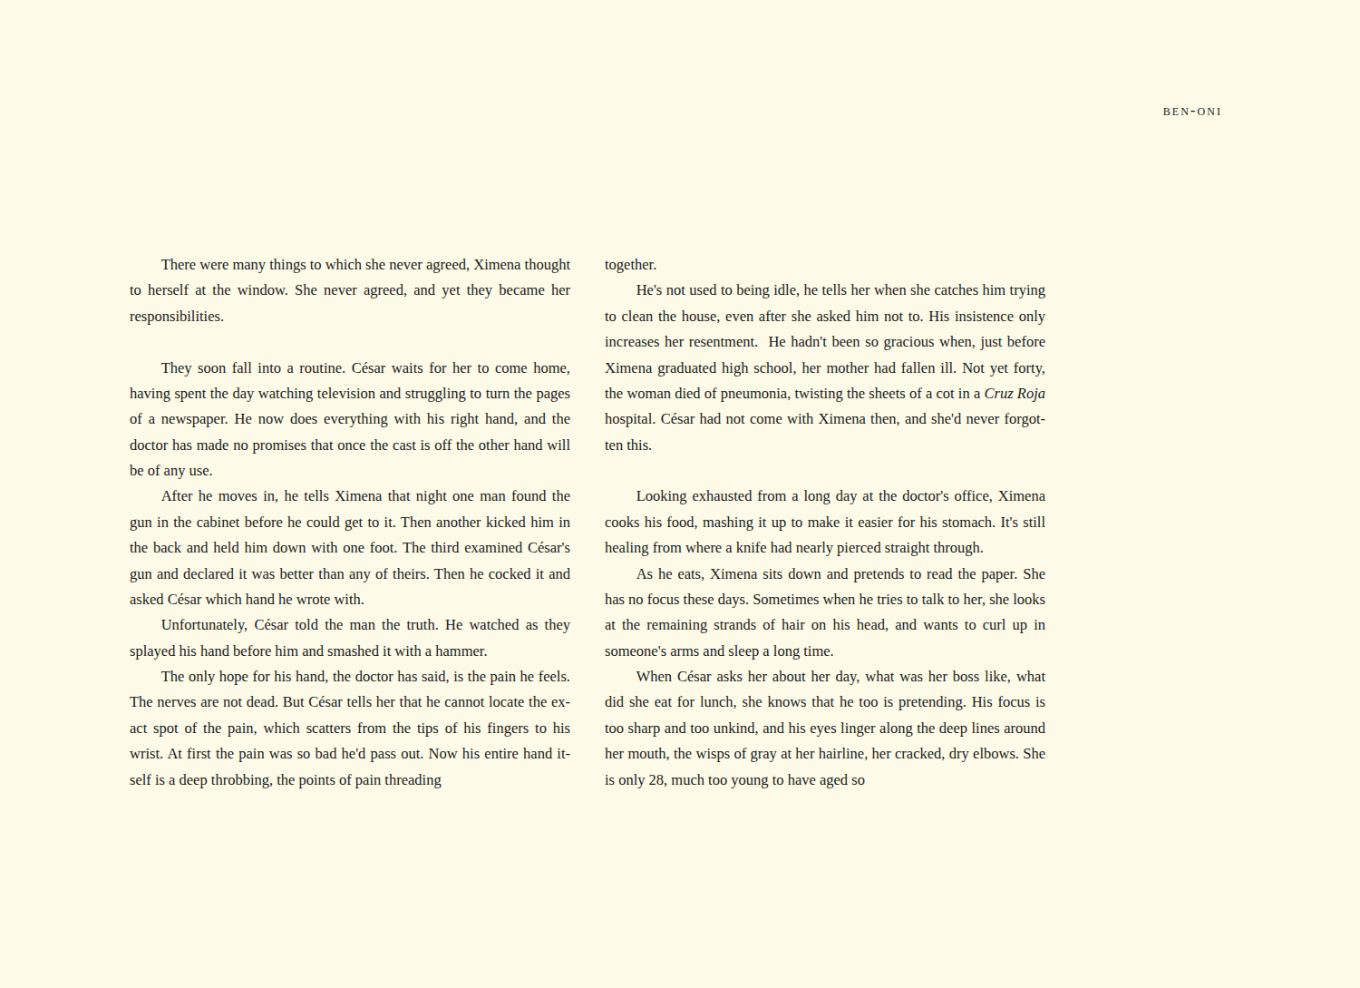Ben-Oni
There were many things to which she never agreed, Ximena thought to herself at the window. She never agreed, and yet they became her responsibilities.
They soon fall into a routine. César waits for her to come home, having spent the day watching television and struggling to turn the pages of a newspaper. He now does everything with his right hand, and the doctor has made no promises that once the cast is off the other hand will be of any use.
After he moves in, he tells Ximena that night one man found the gun in the cabinet before he could get to it. Then another kicked him in the back and held him down with one foot. The third examined César's gun and declared it was better than any of theirs. Then he cocked it and asked César which hand he wrote with.
Unfortunately, César told the man the truth. He watched as they splayed his hand before him and smashed it with a hammer.
The only hope for his hand, the doctor has said, is the pain he feels. The nerves are not dead. But César tells her that he cannot locate the exact spot of the pain, which scatters from the tips of his fingers to his wrist. At first the pain was so bad he'd pass out. Now his entire hand itself is a deep throbbing, the points of pain threading
together.
He's not used to being idle, he tells her when she catches him trying to clean the house, even after she asked him not to. His insistence only increases her resentment. He hadn't been so gracious when, just before Ximena graduated high school, her mother had fallen ill. Not yet forty, the woman died of pneumonia, twisting the sheets of a cot in a Cruz Roja hospital. César had not come with Ximena then, and she'd never forgotten this.
Looking exhausted from a long day at the doctor's office, Ximena cooks his food, mashing it up to make it easier for his stomach. It's still healing from where a knife had nearly pierced straight through.
As he eats, Ximena sits down and pretends to read the paper. She has no focus these days. Sometimes when he tries to talk to her, she looks at the remaining strands of hair on his head, and wants to curl up in someone's arms and sleep a long time.
When César asks her about her day, what was her boss like, what did she eat for lunch, she knows that he too is pretending. His focus is too sharp and too unkind, and his eyes linger along the deep lines around her mouth, the wisps of gray at her hairline, her cracked, dry elbows. She is only 28, much too young to have aged so